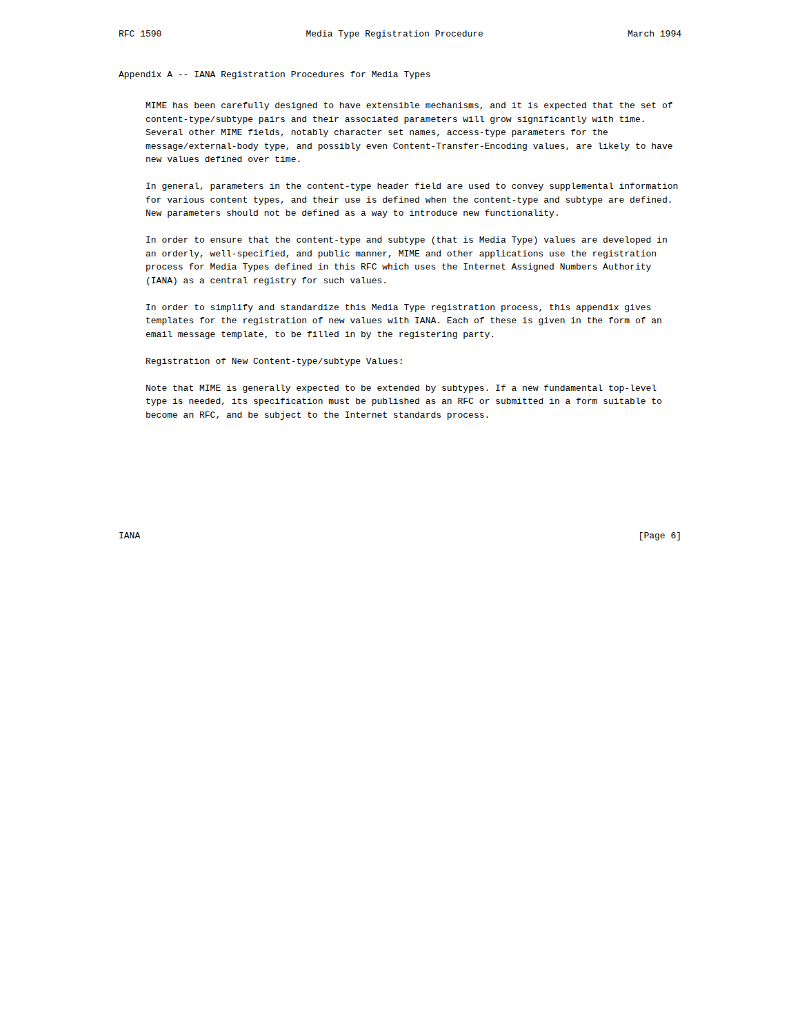RFC 1590 Media Type Registration Procedure March 1994
Appendix A -- IANA Registration Procedures for Media Types
MIME has been carefully designed to have extensible mechanisms, and it is expected that the set of content-type/subtype pairs and their associated parameters will grow significantly with time. Several other MIME fields, notably character set names, access-type parameters for the message/external-body type, and possibly even Content-Transfer-Encoding values, are likely to have new values defined over time.
In general, parameters in the content-type header field are used to convey supplemental information for various content types, and their use is defined when the content-type and subtype are defined. New parameters should not be defined as a way to introduce new functionality.
In order to ensure that the content-type and subtype (that is Media Type) values are developed in an orderly, well-specified, and public manner, MIME and other applications use the registration process for Media Types defined in this RFC which uses the Internet Assigned Numbers Authority (IANA) as a central registry for such values.
In order to simplify and standardize this Media Type registration process, this appendix gives templates for the registration of new values with IANA. Each of these is given in the form of an email message template, to be filled in by the registering party.
Registration of New Content-type/subtype Values:
Note that MIME is generally expected to be extended by subtypes. If a new fundamental top-level type is needed, its specification must be published as an RFC or submitted in a form suitable to become an RFC, and be subject to the Internet standards process.
IANA [Page 6]